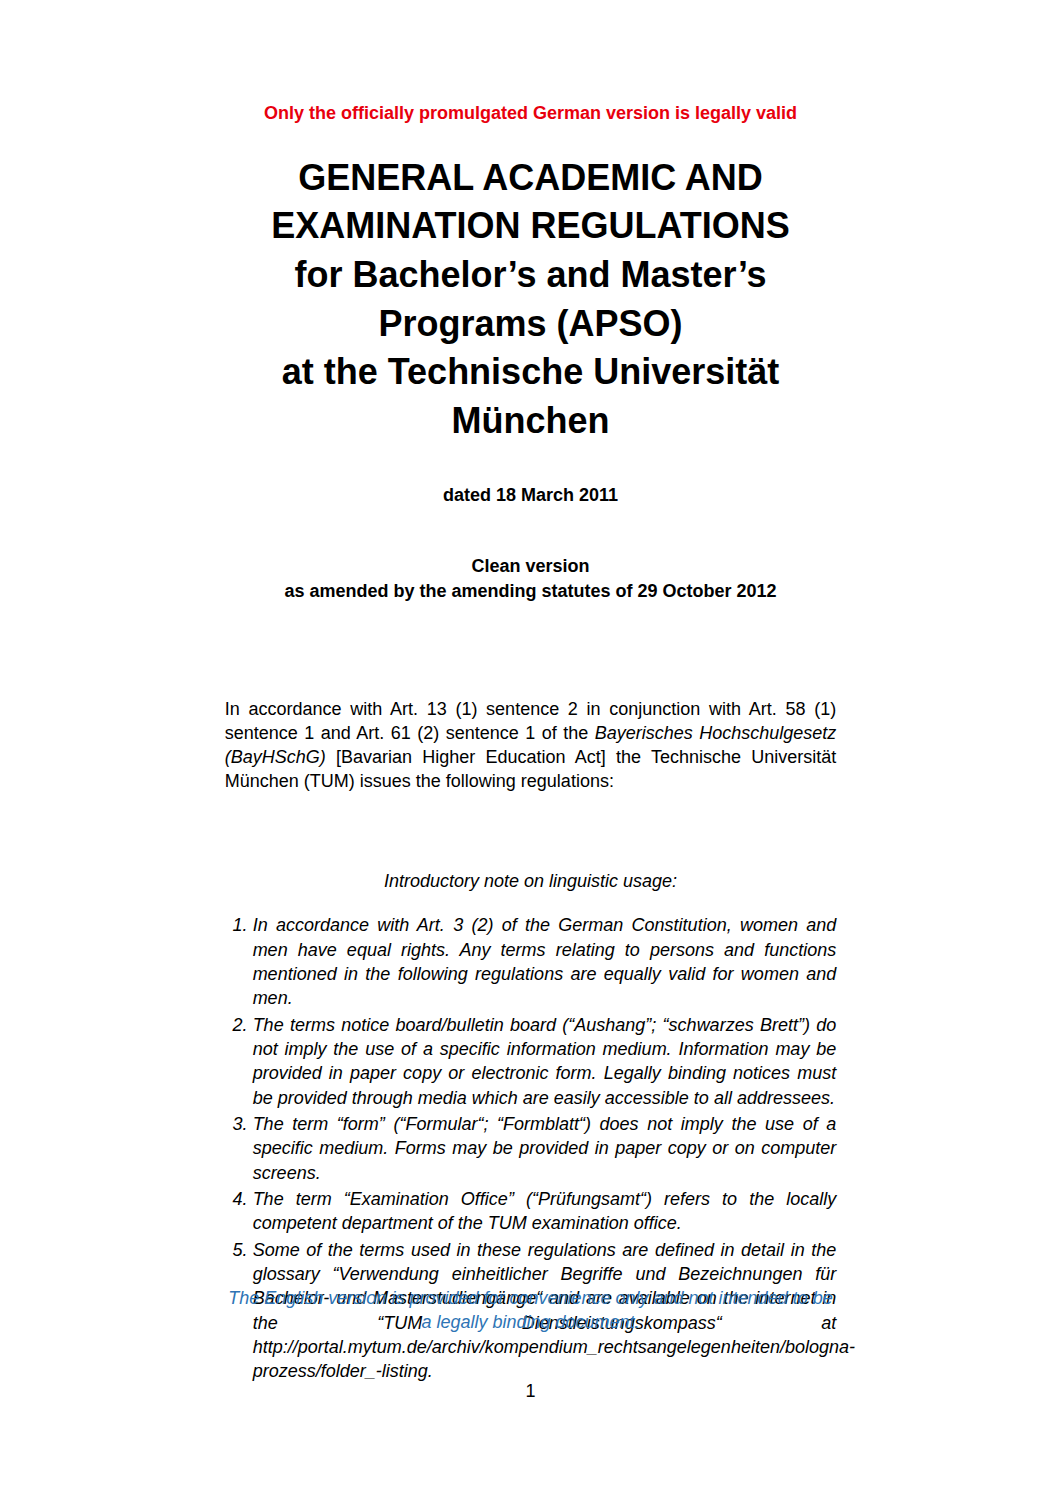Only the officially promulgated German version is legally valid
GENERAL ACADEMIC AND EXAMINATION REGULATIONS for Bachelor’s and Master’s Programs (APSO) at the Technische Universität München
dated 18 March 2011
Clean version as amended by the amending statutes of 29 October 2012
In accordance with Art. 13 (1) sentence 2 in conjunction with Art. 58 (1) sentence 1 and Art. 61 (2) sentence 1 of the Bayerisches Hochschulgesetz (BayHSchG) [Bavarian Higher Education Act] the Technische Universität München (TUM) issues the following regulations:
Introductory note on linguistic usage:
In accordance with Art. 3 (2) of the German Constitution, women and men have equal rights. Any terms relating to persons and functions mentioned in the following regulations are equally valid for women and men.
The terms notice board/bulletin board (“Aushang”; “schwarzes Brett”) do not imply the use of a specific information medium. Information may be provided in paper copy or electronic form. Legally binding notices must be provided through media which are easily accessible to all addressees.
The term “form” (“Formular“; “Formblatt“) does not imply the use of a specific medium. Forms may be provided in paper copy or on computer screens.
The term “Examination Office” (“Prüfungsamt“) refers to the locally competent department of the TUM examination office.
Some of the terms used in these regulations are defined in detail in the glossary “Verwendung einheitlicher Begriffe und Bezeichnungen für Bachelor- und Masterstudiengänge“ and are available on the internet in the “TUM Dienstleistungskompass“ at http://portal.mytum.de/archiv/kompendium_rechtsangelegenheiten/bologna-prozess/folder_-listing.
The English version is provided for convenience only and not intended to be a legally binding document.
1